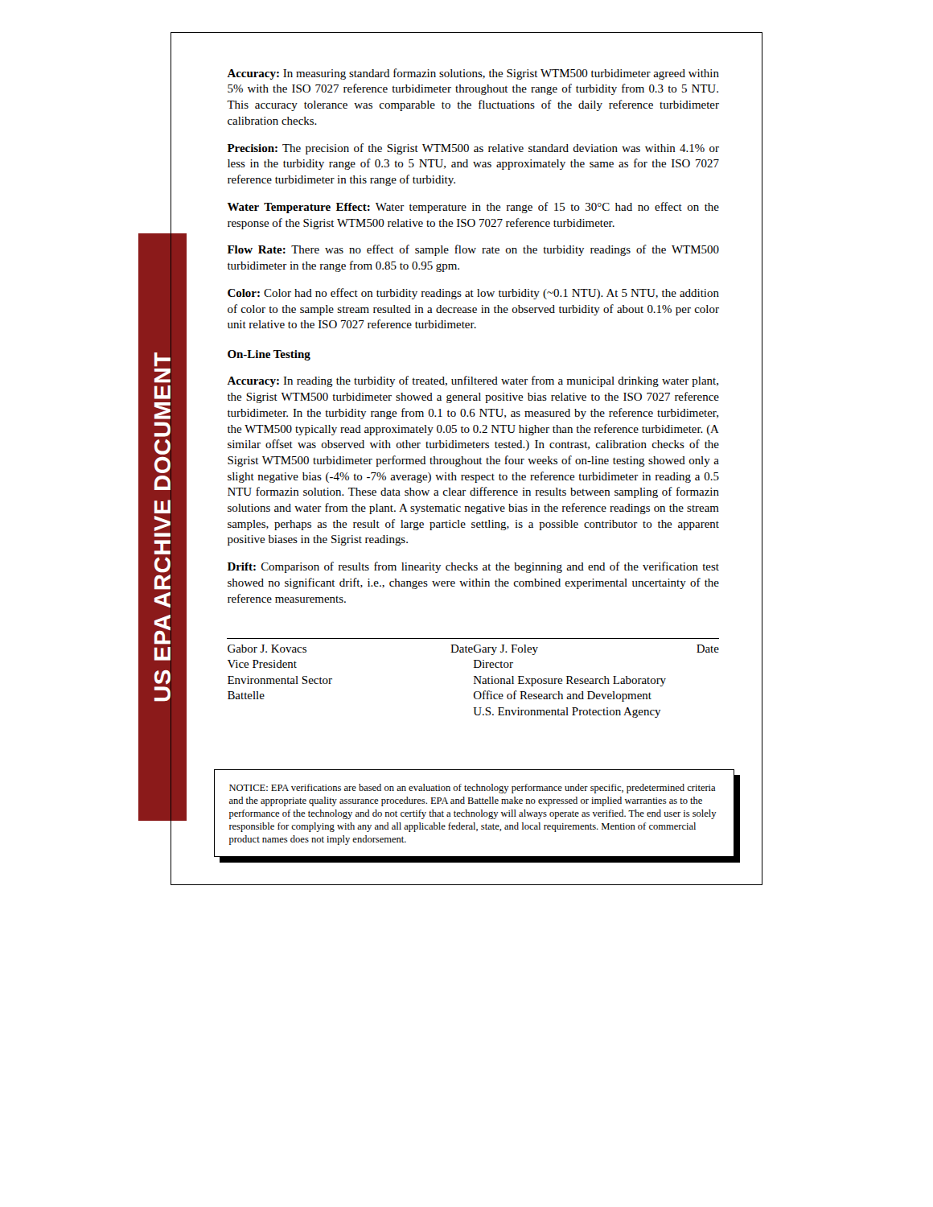US EPA ARCHIVE DOCUMENT
Accuracy: In measuring standard formazin solutions, the Sigrist WTM500 turbidimeter agreed within 5% with the ISO 7027 reference turbidimeter throughout the range of turbidity from 0.3 to 5 NTU. This accuracy tolerance was comparable to the fluctuations of the daily reference turbidimeter calibration checks.
Precision: The precision of the Sigrist WTM500 as relative standard deviation was within 4.1% or less in the turbidity range of 0.3 to 5 NTU, and was approximately the same as for the ISO 7027 reference turbidimeter in this range of turbidity.
Water Temperature Effect: Water temperature in the range of 15 to 30°C had no effect on the response of the Sigrist WTM500 relative to the ISO 7027 reference turbidimeter.
Flow Rate: There was no effect of sample flow rate on the turbidity readings of the WTM500 turbidimeter in the range from 0.85 to 0.95 gpm.
Color: Color had no effect on turbidity readings at low turbidity (~0.1 NTU). At 5 NTU, the addition of color to the sample stream resulted in a decrease in the observed turbidity of about 0.1% per color unit relative to the ISO 7027 reference turbidimeter.
On-Line Testing
Accuracy: In reading the turbidity of treated, unfiltered water from a municipal drinking water plant, the Sigrist WTM500 turbidimeter showed a general positive bias relative to the ISO 7027 reference turbidimeter. In the turbidity range from 0.1 to 0.6 NTU, as measured by the reference turbidimeter, the WTM500 typically read approximately 0.05 to 0.2 NTU higher than the reference turbidimeter. (A similar offset was observed with other turbidimeters tested.) In contrast, calibration checks of the Sigrist WTM500 turbidimeter performed throughout the four weeks of on-line testing showed only a slight negative bias (-4% to -7% average) with respect to the reference turbidimeter in reading a 0.5 NTU formazin solution. These data show a clear difference in results between sampling of formazin solutions and water from the plant. A systematic negative bias in the reference readings on the stream samples, perhaps as the result of large particle settling, is a possible contributor to the apparent positive biases in the Sigrist readings.
Drift: Comparison of results from linearity checks at the beginning and end of the verification test showed no significant drift, i.e., changes were within the combined experimental uncertainty of the reference measurements.
| Gabor J. Kovacs Date Vice President Environmental Sector Battelle | Gary J. Foley Date Director National Exposure Research Laboratory Office of Research and Development U.S. Environmental Protection Agency |
NOTICE: EPA verifications are based on an evaluation of technology performance under specific, predetermined criteria and the appropriate quality assurance procedures. EPA and Battelle make no expressed or implied warranties as to the performance of the technology and do not certify that a technology will always operate as verified. The end user is solely responsible for complying with any and all applicable federal, state, and local requirements. Mention of commercial product names does not imply endorsement.